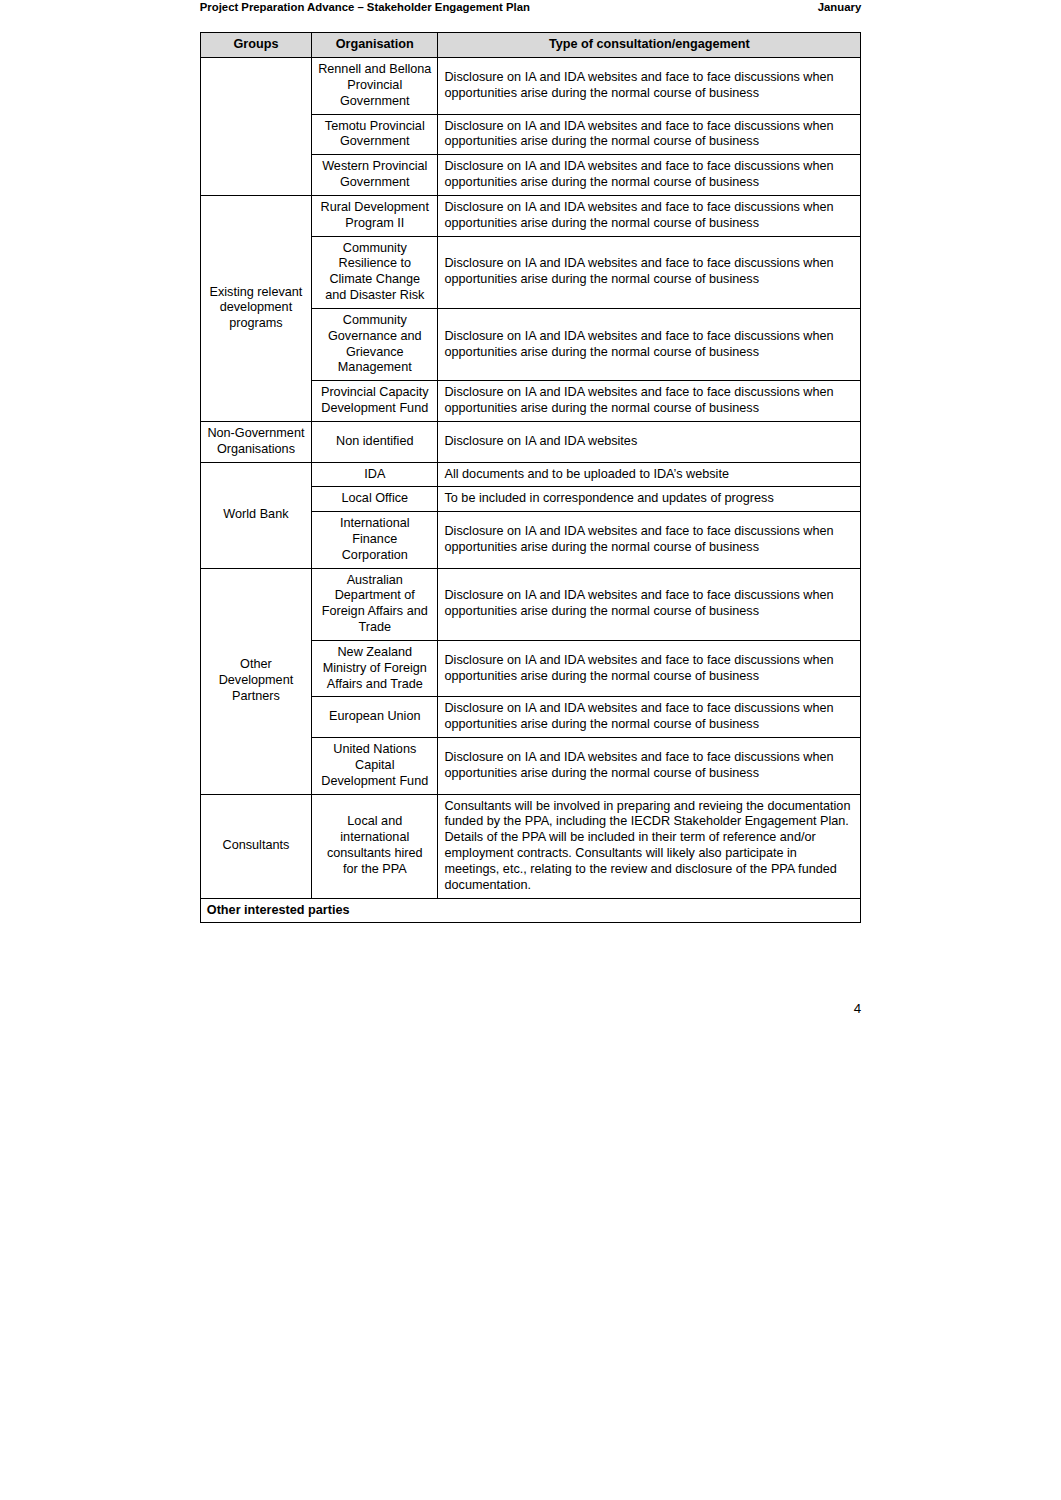Project Preparation Advance – Stakeholder Engagement Plan
January
| Groups | Organisation | Type of consultation/engagement |
| --- | --- | --- |
| | Rennell and Bellona Provincial Government | Disclosure on IA and IDA websites and face to face discussions when opportunities arise during the normal course of business |
| Temotu Provincial Government | Disclosure on IA and IDA websites and face to face discussions when opportunities arise during the normal course of business |
| Western Provincial Government | Disclosure on IA and IDA websites and face to face discussions when opportunities arise during the normal course of business |
| Existing relevant development programs | Rural Development Program II | Disclosure on IA and IDA websites and face to face discussions when opportunities arise during the normal course of business |
| Community Resilience to Climate Change and Disaster Risk | Disclosure on IA and IDA websites and face to face discussions when opportunities arise during the normal course of business |
| Community Governance and Grievance Management | Disclosure on IA and IDA websites and face to face discussions when opportunities arise during the normal course of business |
| Provincial Capacity Development Fund | Disclosure on IA and IDA websites and face to face discussions when opportunities arise during the normal course of business |
| Non-Government Organisations | Non identified | Disclosure on IA and IDA websites |
| World Bank | IDA | All documents and to be uploaded to IDA’s website |
| Local Office | To be included in correspondence and updates of progress |
| International Finance Corporation | Disclosure on IA and IDA websites and face to face discussions when opportunities arise during the normal course of business |
| Other Development Partners | Australian Department of Foreign Affairs and Trade | Disclosure on IA and IDA websites and face to face discussions when opportunities arise during the normal course of business |
| New Zealand Ministry of Foreign Affairs and Trade | Disclosure on IA and IDA websites and face to face discussions when opportunities arise during the normal course of business |
| European Union | Disclosure on IA and IDA websites and face to face discussions when opportunities arise during the normal course of business |
| United Nations Capital Development Fund | Disclosure on IA and IDA websites and face to face discussions when opportunities arise during the normal course of business |
| Consultants | Local and international consultants hired for the PPA | Consultants will be involved in preparing and revieing the documentation funded by the PPA, including the IECDR Stakeholder Engagement Plan. Details of the PPA will be included in their term of reference and/or employment contracts. Consultants will likely also participate in meetings, etc., relating to the review and disclosure of the PPA funded documentation. |
| Other interested parties |
4